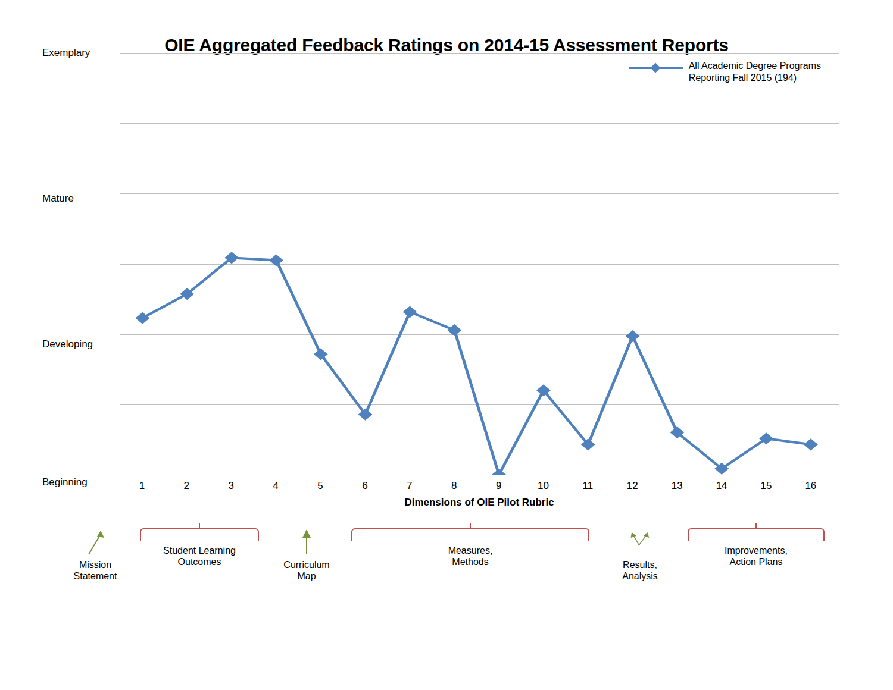OIE Aggregated Feedback Ratings on 2014-15 Assessment Reports
Exemplary
Mature
Developing
Beginning
All Academic Degree Programs
Reporting Fall 2015 (194)
1 2 3 4 5 6 7 8 9 10 11 12 13 14 15 16
Dimensions of OIE Pilot Rubric
Mission
Statement
Student Learning
Outcomes
Curriculum
Map
Measures,
Methods
Results,
Analysis
Improvements,
Action Plans